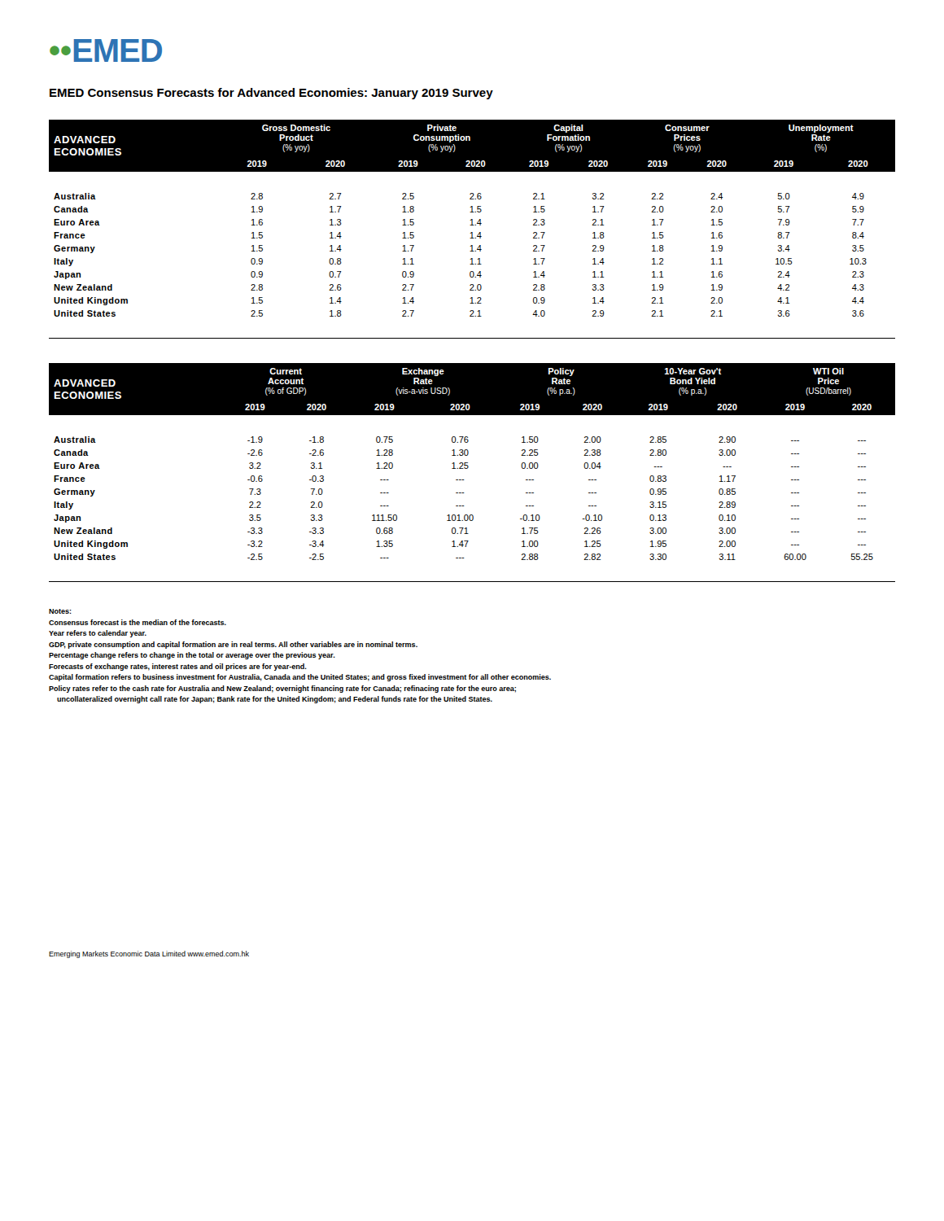••EMED
EMED Consensus Forecasts for Advanced Economies: January 2019 Survey
| ADVANCED ECONOMIES | Gross Domestic Product (% yoy) | Private Consumption (% yoy) | Capital Formation (% yoy) | Consumer Prices (% yoy) | Unemployment Rate (%) |
| --- | --- | --- | --- | --- | --- |
| 2019 | 2020 | 2019 | 2020 | 2019 | 2020 | 2019 | 2020 | 2019 | 2020 |
| Australia | 2.8 | 2.7 | 2.5 | 2.6 | 2.1 | 3.2 | 2.2 | 2.4 | 5.0 | 4.9 |
| Canada | 1.9 | 1.7 | 1.8 | 1.5 | 1.5 | 1.7 | 2.0 | 2.0 | 5.7 | 5.9 |
| Euro Area | 1.6 | 1.3 | 1.5 | 1.4 | 2.3 | 2.1 | 1.7 | 1.5 | 7.9 | 7.7 |
| France | 1.5 | 1.4 | 1.5 | 1.4 | 2.7 | 1.8 | 1.5 | 1.6 | 8.7 | 8.4 |
| Germany | 1.5 | 1.4 | 1.7 | 1.4 | 2.7 | 2.9 | 1.8 | 1.9 | 3.4 | 3.5 |
| Italy | 0.9 | 0.8 | 1.1 | 1.1 | 1.7 | 1.4 | 1.2 | 1.1 | 10.5 | 10.3 |
| Japan | 0.9 | 0.7 | 0.9 | 0.4 | 1.4 | 1.1 | 1.1 | 1.6 | 2.4 | 2.3 |
| New Zealand | 2.8 | 2.6 | 2.7 | 2.0 | 2.8 | 3.3 | 1.9 | 1.9 | 4.2 | 4.3 |
| United Kingdom | 1.5 | 1.4 | 1.4 | 1.2 | 0.9 | 1.4 | 2.1 | 2.0 | 4.1 | 4.4 |
| United States | 2.5 | 1.8 | 2.7 | 2.1 | 4.0 | 2.9 | 2.1 | 2.1 | 3.6 | 3.6 |
| ADVANCED ECONOMIES | Current Account (% of GDP) | Exchange Rate (vis-a-vis USD) | Policy Rate (% p.a.) | 10-Year Gov't Bond Yield (% p.a.) | WTI Oil Price (USD/barrel) |
| --- | --- | --- | --- | --- | --- |
| 2019 | 2020 | 2019 | 2020 | 2019 | 2020 | 2019 | 2020 | 2019 | 2020 |
| Australia | -1.9 | -1.8 | 0.75 | 0.76 | 1.50 | 2.00 | 2.85 | 2.90 | --- | --- |
| Canada | -2.6 | -2.6 | 1.28 | 1.30 | 2.25 | 2.38 | 2.80 | 3.00 | --- | --- |
| Euro Area | 3.2 | 3.1 | 1.20 | 1.25 | 0.00 | 0.04 | --- | --- | --- | --- |
| France | -0.6 | -0.3 | --- | --- | --- | --- | 0.83 | 1.17 | --- | --- |
| Germany | 7.3 | 7.0 | --- | --- | --- | --- | 0.95 | 0.85 | --- | --- |
| Italy | 2.2 | 2.0 | --- | --- | --- | --- | 3.15 | 2.89 | --- | --- |
| Japan | 3.5 | 3.3 | 111.50 | 101.00 | -0.10 | -0.10 | 0.13 | 0.10 | --- | --- |
| New Zealand | -3.3 | -3.3 | 0.68 | 0.71 | 1.75 | 2.26 | 3.00 | 3.00 | --- | --- |
| United Kingdom | -3.2 | -3.4 | 1.35 | 1.47 | 1.00 | 1.25 | 1.95 | 2.00 | --- | --- |
| United States | -2.5 | -2.5 | --- | --- | 2.88 | 2.82 | 3.30 | 3.11 | 60.00 | 55.25 |
Notes:
Consensus forecast is the median of the forecasts.
Year refers to calendar year.
GDP, private consumption and capital formation are in real terms. All other variables are in nominal terms.
Percentage change refers to change in the total or average over the previous year.
Forecasts of exchange rates, interest rates and oil prices are for year-end.
Capital formation refers to business investment for Australia, Canada and the United States; and gross fixed investment for all other economies.
Policy rates refer to the cash rate for Australia and New Zealand; overnight financing rate for Canada; refinacing rate for the euro area;
uncollateralized overnight call rate for Japan; Bank rate for the United Kingdom; and Federal funds rate for the United States.
Emerging Markets Economic Data Limited www.emed.com.hk